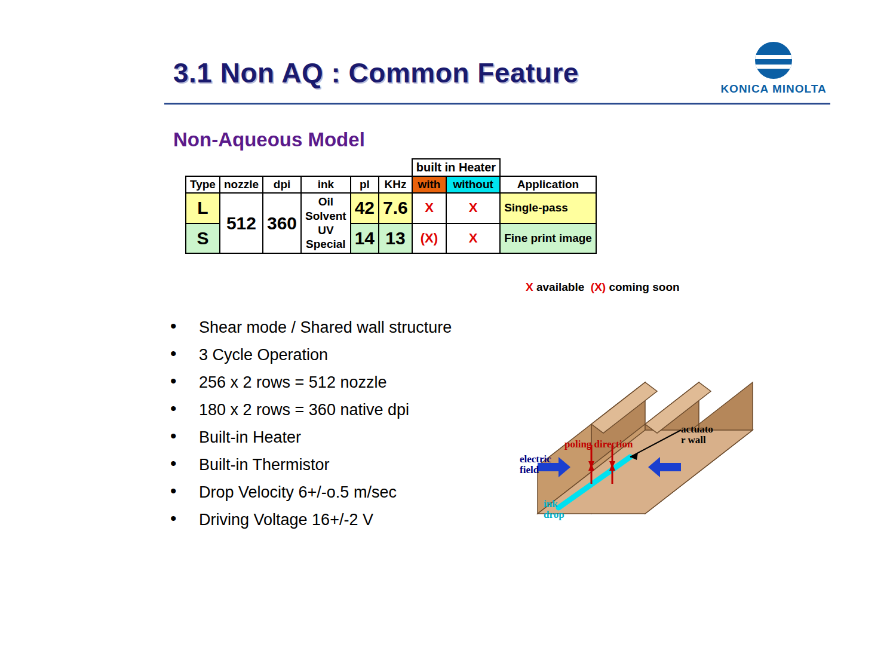3.1 Non AQ : Common Feature
KONICA MINOLTA
Non-Aqueous Model
| | | | | | | built in Heater | |
| Type | nozzle | dpi | ink | pl | KHz | with | without | Application |
| L | 512 | 360 | Oil Solvent UV Special | 42 | 7.6 | X | X | Single-pass |
| S | 14 | 13 | (X) | X | Fine print image |
X available (X) coming soon
Shear mode / Shared wall structure
3 Cycle Operation
256 x 2 rows = 512 nozzle
180 x 2 rows = 360 native dpi
Built-in Heater
Built-in Thermistor
Drop Velocity 6+/-o.5 m/sec
Driving Voltage 16+/-2 V
poling direction
actuato
r wall
electric
field
ink
drop